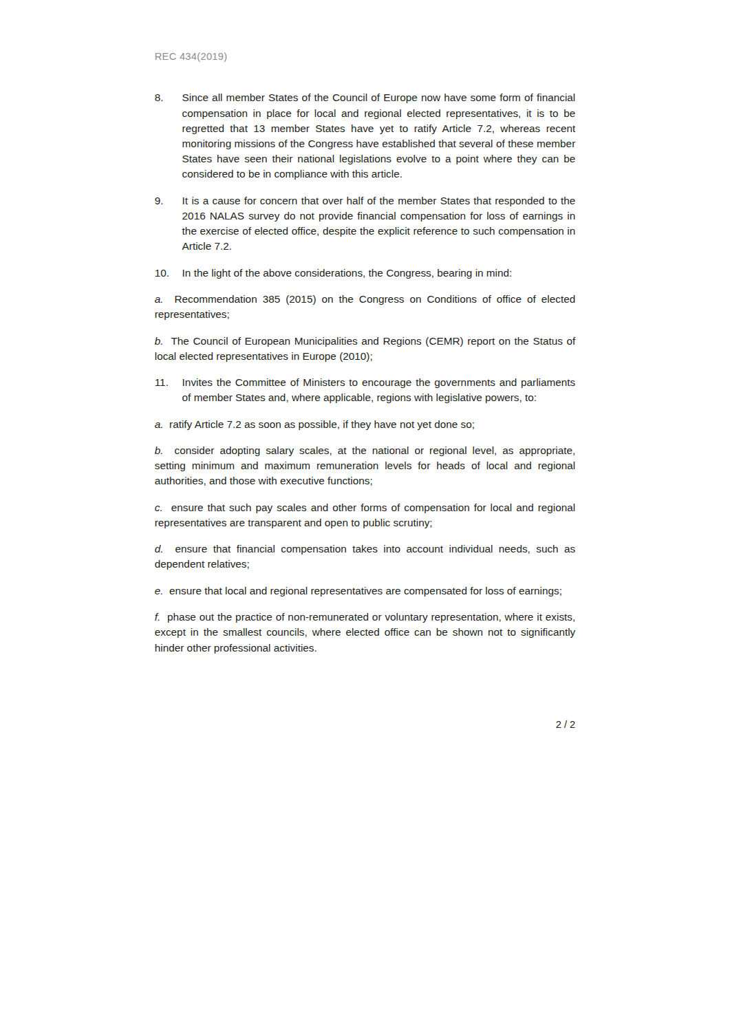REC 434(2019)
8.
Since all member States of the Council of Europe now have some form of financial compensation in place for local and regional elected representatives, it is to be regretted that 13 member States have yet to ratify Article 7.2, whereas recent monitoring missions of the Congress have established that several of these member States have seen their national legislations evolve to a point where they can be considered to be in compliance with this article.
9.
It is a cause for concern that over half of the member States that responded to the 2016 NALAS survey do not provide financial compensation for loss of earnings in the exercise of elected office, despite the explicit reference to such compensation in Article 7.2.
10.
In the light of the above considerations, the Congress, bearing in mind:
a. Recommendation 385 (2015) on the Congress on Conditions of office of elected representatives;
b. The Council of European Municipalities and Regions (CEMR) report on the Status of local elected representatives in Europe (2010);
11.
Invites the Committee of Ministers to encourage the governments and parliaments of member States and, where applicable, regions with legislative powers, to:
a. ratify Article 7.2 as soon as possible, if they have not yet done so;
b. consider adopting salary scales, at the national or regional level, as appropriate, setting minimum and maximum remuneration levels for heads of local and regional authorities, and those with executive functions;
c. ensure that such pay scales and other forms of compensation for local and regional representatives are transparent and open to public scrutiny;
d. ensure that financial compensation takes into account individual needs, such as dependent relatives;
e. ensure that local and regional representatives are compensated for loss of earnings;
f. phase out the practice of non-remunerated or voluntary representation, where it exists, except in the smallest councils, where elected office can be shown not to significantly hinder other professional activities.
2 / 2